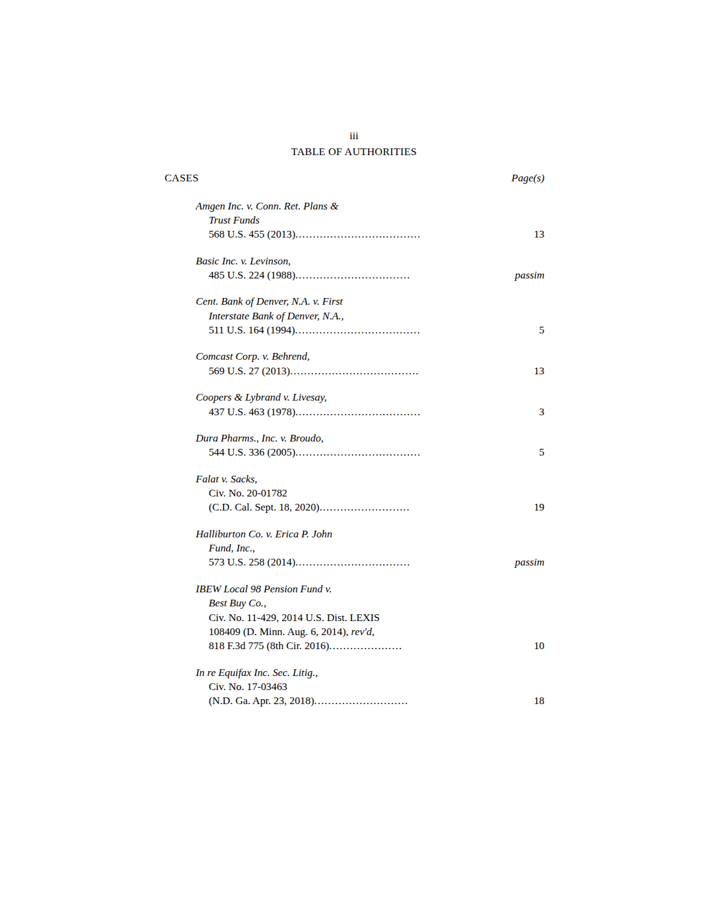iii
TABLE OF AUTHORITIES
CASES Page(s)
Amgen Inc. v. Conn. Ret. Plans & Trust Funds
568 U.S. 455 (2013) .................................... 13
Basic Inc. v. Levinson,
485 U.S. 224 (1988) ................................. passim
Cent. Bank of Denver, N.A. v. First Interstate Bank of Denver, N.A.,
511 U.S. 164 (1994) .................................... 5
Comcast Corp. v. Behrend,
569 U.S. 27 (2013) ..................................... 13
Coopers & Lybrand v. Livesay,
437 U.S. 463 (1978) .................................... 3
Dura Pharms., Inc. v. Broudo,
544 U.S. 336 (2005) .................................... 5
Falat v. Sacks, Civ. No. 20-01782
(C.D. Cal. Sept. 18, 2020) .......................... 19
Halliburton Co. v. Erica P. John Fund, Inc.,
573 U.S. 258 (2014) ................................. passim
IBEW Local 98 Pension Fund v. Best Buy Co., Civ. No. 11-429, 2014 U.S. Dist. LEXIS 108409 (D. Minn. Aug. 6, 2014), rev'd,
818 F.3d 775 (8th Cir. 2016) ..................... 10
In re Equifax Inc. Sec. Litig., Civ. No. 17-03463
(N.D. Ga. Apr. 23, 2018) ........................... 18